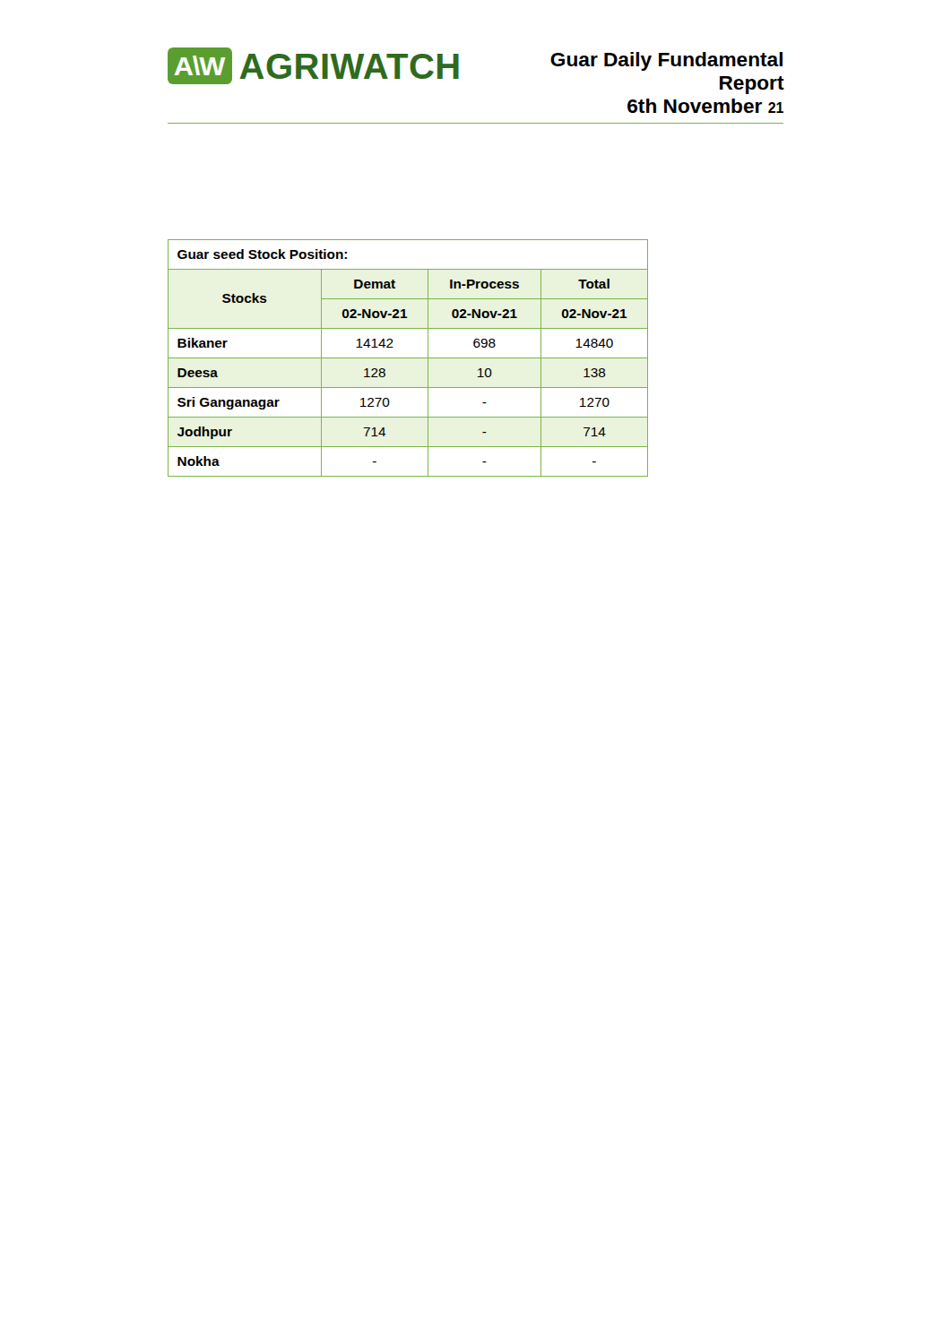A\W AGRIWATCH
Guar Daily Fundamental Report
6th November 21
| Guar seed Stock Position: |
| Stocks | Demat | In-Process | Total |
| 02-Nov-21 | 02-Nov-21 | 02-Nov-21 |
| Bikaner | 14142 | 698 | 14840 |
| Deesa | 128 | 10 | 138 |
| Sri Ganganagar | 1270 | - | 1270 |
| Jodhpur | 714 | - | 714 |
| Nokha | - | - | - |